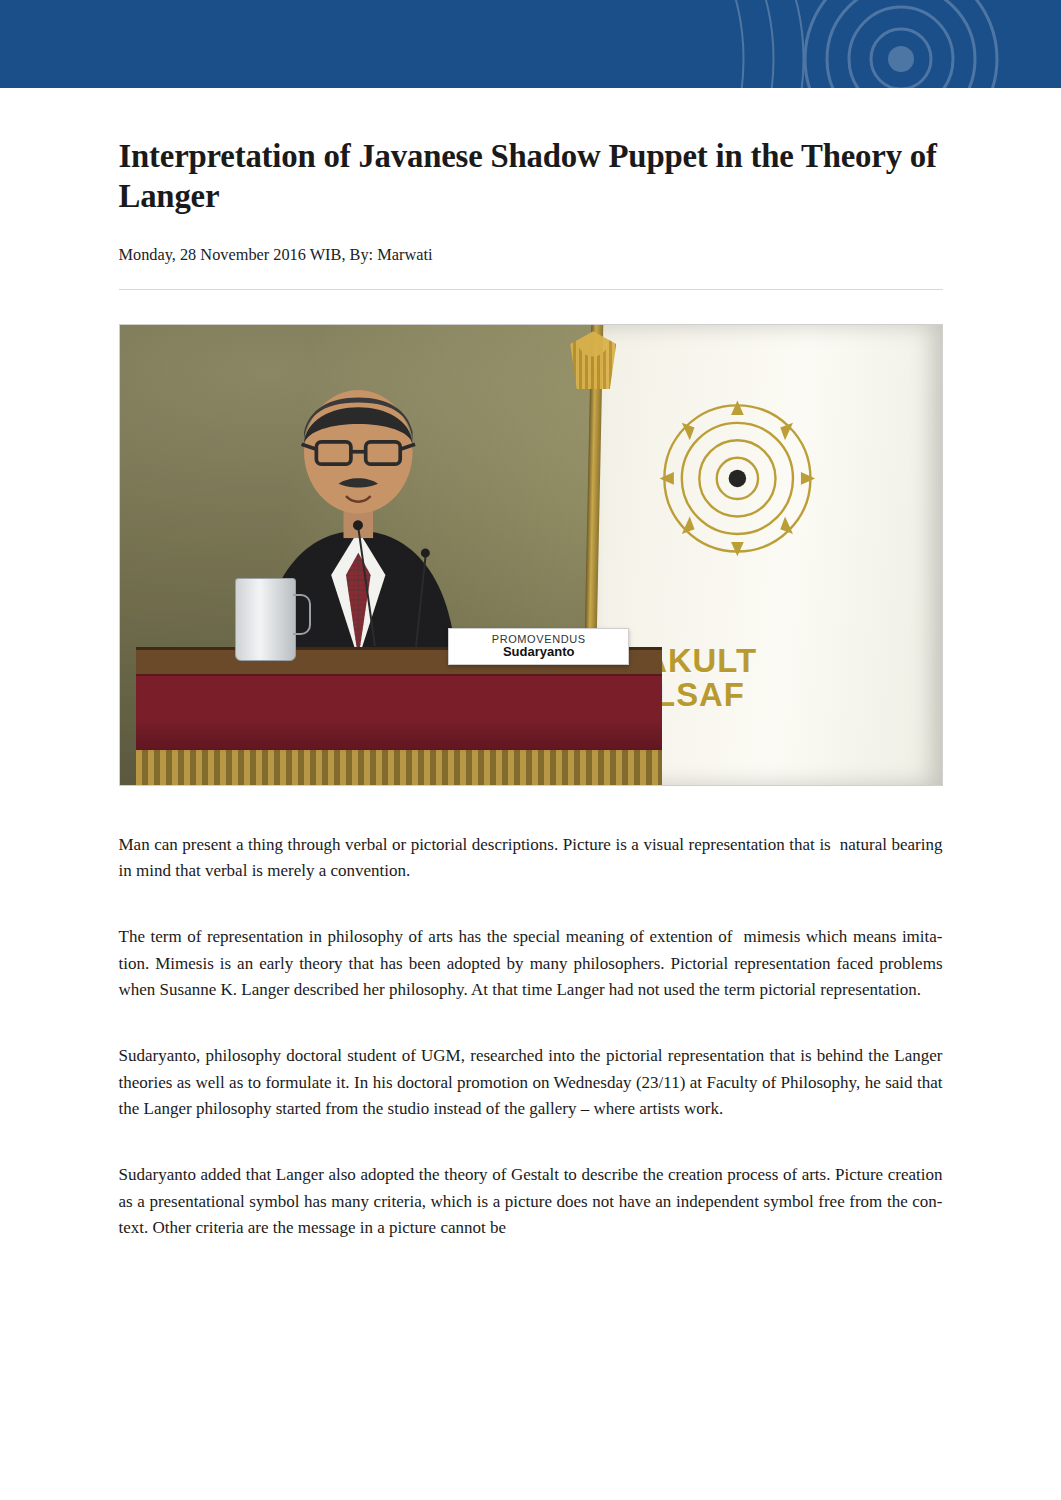GADJAH MADA
Interpretation of Javanese Shadow Puppet in the Theory of Langer
Monday, 28 November 2016 WIB, By: Marwati
FAKULT
FILSAF
PROMOVENDUS
Sudaryanto
Man can present a thing through verbal or pictorial descriptions. Picture is a visual representation that is natural bearing in mind that verbal is merely a convention.
The term of representation in philosophy of arts has the special meaning of extention of mimesis which means imitation. Mimesis is an early theory that has been adopted by many philosophers. Pictorial representation faced problems when Susanne K. Langer described her philosophy. At that time Langer had not used the term pictorial representation.
Sudaryanto, philosophy doctoral student of UGM, researched into the pictorial representation that is behind the Langer theories as well as to formulate it. In his doctoral promotion on Wednesday (23/11) at Faculty of Philosophy, he said that the Langer philosophy started from the studio instead of the gallery – where artists work.
Sudaryanto added that Langer also adopted the theory of Gestalt to describe the creation process of arts. Picture creation as a presentational symbol has many criteria, which is a picture does not have an independent symbol free from the context. Other criteria are the message in a picture cannot be